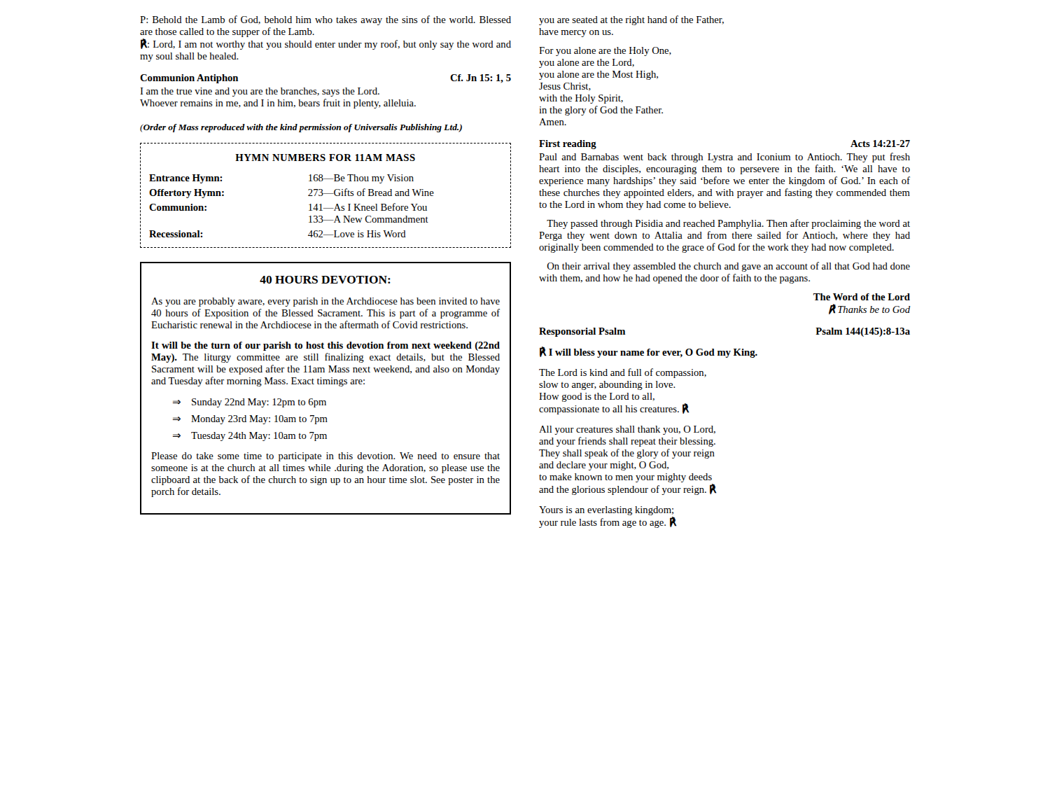P: Behold the Lamb of God, behold him who takes away the sins of the world. Blessed are those called to the supper of the Lamb.
℟: Lord, I am not worthy that you should enter under my roof, but only say the word and my soul shall be healed.
Communion Antiphon Cf. Jn 15: 1, 5
I am the true vine and you are the branches, says the Lord.
Whoever remains in me, and I in him, bears fruit in plenty, alleluia.
(Order of Mass reproduced with the kind permission of Universalis Publishing Ltd.)
HYMN NUMBERS FOR 11AM MASS
| Entrance Hymn: | 168—Be Thou my Vision |
| Offertory Hymn: | 273—Gifts of Bread and Wine |
| Communion: | 141—As I Kneel Before You 133—A New Commandment |
| Recessional: | 462—Love is His Word |
40 HOURS DEVOTION:
As you are probably aware, every parish in the Archdiocese has been invited to have 40 hours of Exposition of the Blessed Sacrament. This is part of a programme of Eucharistic renewal in the Archdiocese in the aftermath of Covid restrictions.
It will be the turn of our parish to host this devotion from next weekend (22nd May). The liturgy committee are still finalizing exact details, but the Blessed Sacrament will be exposed after the 11am Mass next weekend, and also on Monday and Tuesday after morning Mass. Exact timings are:
Sunday 22nd May: 12pm to 6pm
Monday 23rd May: 10am to 7pm
Tuesday 24th May: 10am to 7pm
Please do take some time to participate in this devotion. We need to ensure that someone is at the church at all times while .during the Adoration, so please use the clipboard at the back of the church to sign up to an hour time slot. See poster in the porch for details.
you are seated at the right hand of the Father,
have mercy on us.
For you alone are the Holy One,
you alone are the Lord,
you alone are the Most High,
Jesus Christ,
with the Holy Spirit,
in the glory of God the Father.
Amen.
First reading Acts 14:21-27
Paul and Barnabas went back through Lystra and Iconium to Antioch. They put fresh heart into the disciples, encouraging them to persevere in the faith. ‘We all have to experience many hardships’ they said ‘before we enter the kingdom of God.’ In each of these churches they appointed elders, and with prayer and fasting they commended them to the Lord in whom they had come to believe.
They passed through Pisidia and reached Pamphylia. Then after proclaiming the word at Perga they went down to Attalia and from there sailed for Antioch, where they had originally been commended to the grace of God for the work they had now completed.
On their arrival they assembled the church and gave an account of all that God had done with them, and how he had opened the door of faith to the pagans.
The Word of the Lord
℟ Thanks be to God
Responsorial Psalm Psalm 144(145):8-13a
℟ I will bless your name for ever, O God my King.
The Lord is kind and full of compassion,
slow to anger, abounding in love.
How good is the Lord to all,
compassionate to all his creatures. ℟
All your creatures shall thank you, O Lord,
and your friends shall repeat their blessing.
They shall speak of the glory of your reign
and declare your might, O God,
to make known to men your mighty deeds
and the glorious splendour of your reign. ℟
Yours is an everlasting kingdom;
your rule lasts from age to age. ℟